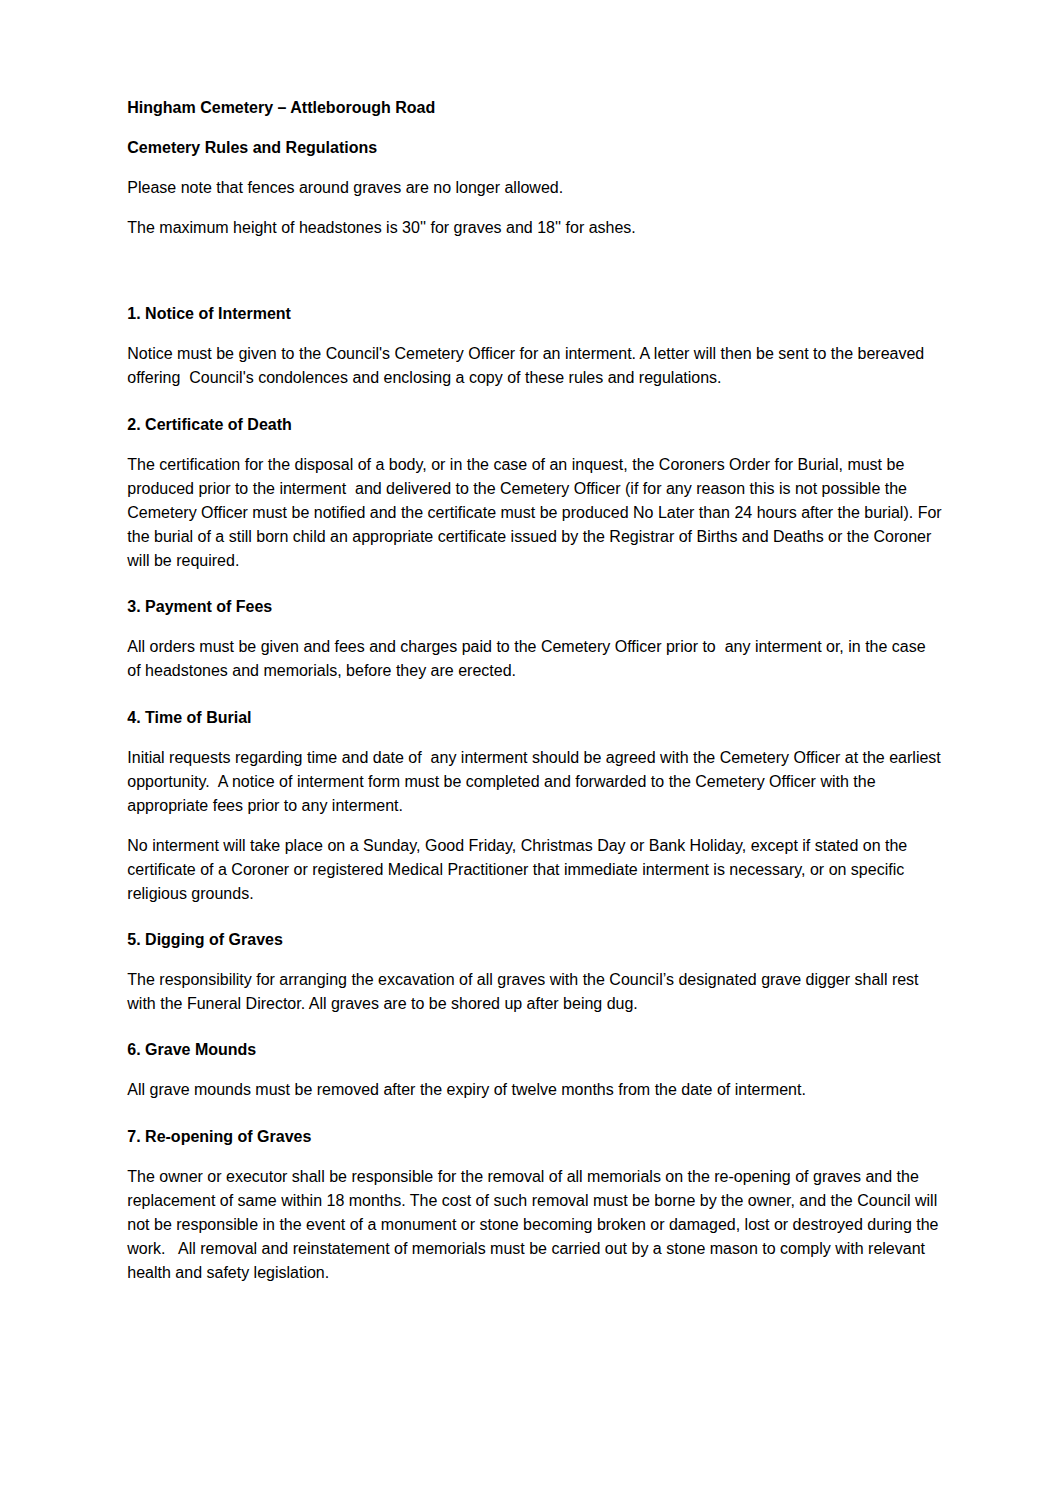Hingham Cemetery – Attleborough Road
Cemetery Rules and Regulations
Please note that fences around graves are no longer allowed.
The maximum height of headstones is 30'' for graves and 18'' for ashes.
1. Notice of Interment
Notice must be given to the Council's Cemetery Officer for an interment. A letter will then be sent to the bereaved offering Council's condolences and enclosing a copy of these rules and regulations.
2. Certificate of Death
The certification for the disposal of a body, or in the case of an inquest, the Coroners Order for Burial, must be produced prior to the interment and delivered to the Cemetery Officer (if for any reason this is not possible the Cemetery Officer must be notified and the certificate must be produced No Later than 24 hours after the burial). For the burial of a still born child an appropriate certificate issued by the Registrar of Births and Deaths or the Coroner will be required.
3. Payment of Fees
All orders must be given and fees and charges paid to the Cemetery Officer prior to any interment or, in the case of headstones and memorials, before they are erected.
4. Time of Burial
Initial requests regarding time and date of any interment should be agreed with the Cemetery Officer at the earliest opportunity. A notice of interment form must be completed and forwarded to the Cemetery Officer with the appropriate fees prior to any interment.
No interment will take place on a Sunday, Good Friday, Christmas Day or Bank Holiday, except if stated on the certificate of a Coroner or registered Medical Practitioner that immediate interment is necessary, or on specific religious grounds.
5. Digging of Graves
The responsibility for arranging the excavation of all graves with the Council’s designated grave digger shall rest with the Funeral Director. All graves are to be shored up after being dug.
6. Grave Mounds
All grave mounds must be removed after the expiry of twelve months from the date of interment.
7. Re-opening of Graves
The owner or executor shall be responsible for the removal of all memorials on the re-opening of graves and the replacement of same within 18 months. The cost of such removal must be borne by the owner, and the Council will not be responsible in the event of a monument or stone becoming broken or damaged, lost or destroyed during the work. All removal and reinstatement of memorials must be carried out by a stone mason to comply with relevant health and safety legislation.